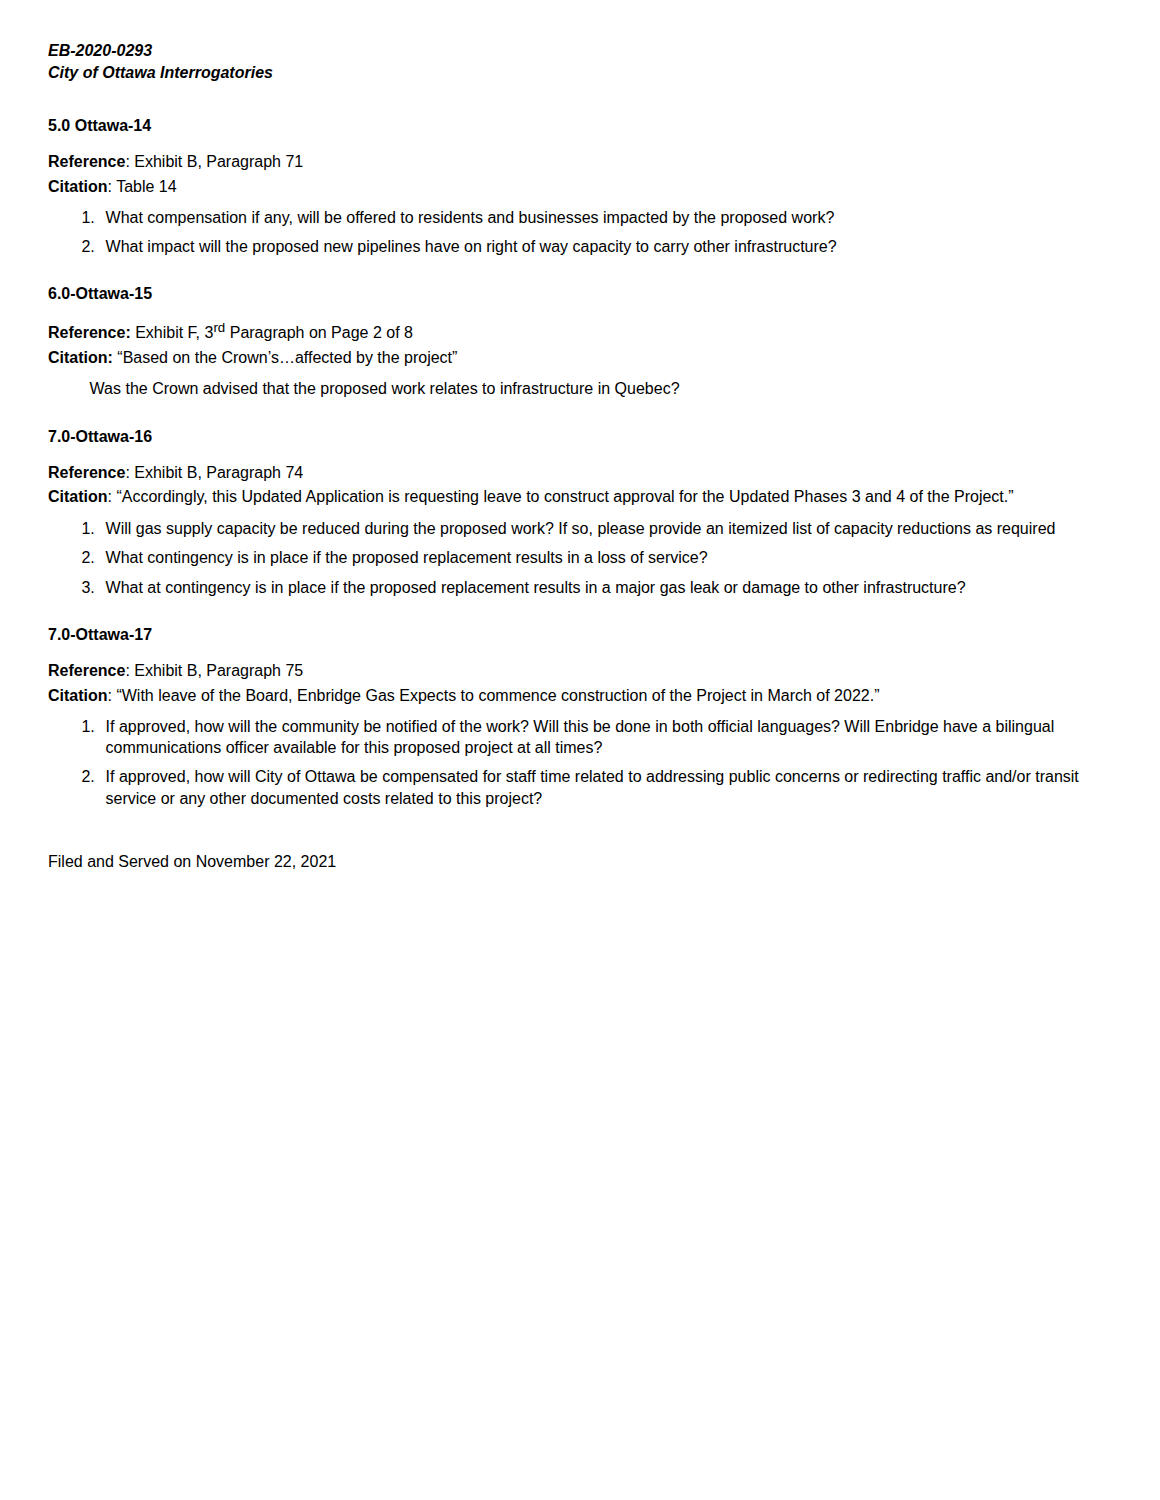EB-2020-0293
City of Ottawa Interrogatories
5.0 Ottawa-14
Reference: Exhibit B, Paragraph 71
Citation: Table 14
What compensation if any, will be offered to residents and businesses impacted by the proposed work?
What impact will the proposed new pipelines have on right of way capacity to carry other infrastructure?
6.0-Ottawa-15
Reference: Exhibit F, 3rd Paragraph on Page 2 of 8
Citation: “Based on the Crown’s…affected by the project”
Was the Crown advised that the proposed work relates to infrastructure in Quebec?
7.0-Ottawa-16
Reference: Exhibit B, Paragraph 74
Citation: “Accordingly, this Updated Application is requesting leave to construct approval for the Updated Phases 3 and 4 of the Project.”
Will gas supply capacity be reduced during the proposed work? If so, please provide an itemized list of capacity reductions as required
What contingency is in place if the proposed replacement results in a loss of service?
What at contingency is in place if the proposed replacement results in a major gas leak or damage to other infrastructure?
7.0-Ottawa-17
Reference: Exhibit B, Paragraph 75
Citation: “With leave of the Board, Enbridge Gas Expects to commence construction of the Project in March of 2022.”
If approved, how will the community be notified of the work? Will this be done in both official languages? Will Enbridge have a bilingual communications officer available for this proposed project at all times?
If approved, how will City of Ottawa be compensated for staff time related to addressing public concerns or redirecting traffic and/or transit service or any other documented costs related to this project?
Filed and Served on November 22, 2021